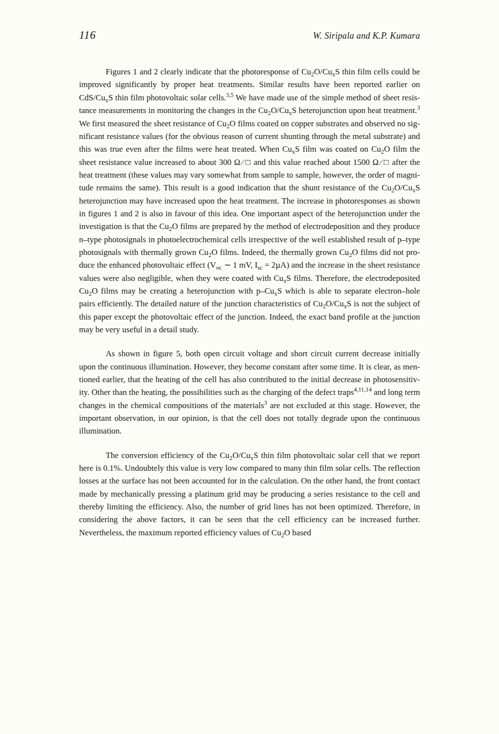116 W. Siripala and K.P. Kumara
Figures 1 and 2 clearly indicate that the photoresponse of Cu2O/CuxS thin film cells could be improved significantly by proper heat treatments. Similar results have been reported earlier on CdS/CuxS thin film photovoltaic solar cells.3,5 We have made use of the simple method of sheet resistance measurements in monitoring the changes in the Cu2O/CuxS heterojunction upon heat treatment.3 We first measured the sheet resistance of Cu2O films coated on copper substrates and observed no significant resistance values (for the obvious reason of current shunting through the metal substrate) and this was true even after the films were heat treated. When CuxS film was coated on Cu2O film the sheet resistance value increased to about 300 Ω and this value reached about 1500 Ω after the heat treatment (these values may vary somewhat from sample to sample, however, the order of magnitude remains the same). This result is a good indication that the shunt resistance of the Cu2O/CuxS heterojunction may have increased upon the heat treatment. The increase in photoresponses as shown in figures 1 and 2 is also in favour of this idea. One important aspect of the heterojunction under the investigation is that the Cu2O films are prepared by the method of electrodeposition and they produce n–type photosignals in photoelectrochemical cells irrespective of the well established result of p–type photosignals with thermally grown Cu2O films. Indeed, the thermally grown Cu2O films did not produce the enhanced photovoltaic effect (Voc ∼ 1 mV, Isc = 2µA) and the increase in the sheet resistance values were also negligible, when they were coated with CuxS films. Therefore, the electrodeposited Cu2O films may be creating a heterojunction with p–CuxS which is able to separate electron–hole pairs efficiently. The detailed nature of the junction characteristics of Cu2O/CuxS is not the subject of this paper except the photovoltaic effect of the junction. Indeed, the exact band profile at the junction may be very useful in a detail study.
As shown in figure 5, both open circuit voltage and short circuit current decrease initially upon the continuous illumination. However, they become constant after some time. It is clear, as mentioned earlier, that the heating of the cell has also contributed to the initial decrease in photosensitivity. Other than the heating, the possibilities such as the charging of the defect traps4,11,14 and long term changes in the chemical compositions of the materials3 are not excluded at this stage. However, the important observation, in our opinion, is that the cell does not totally degrade upon the continuous illumination.
The conversion efficiency of the Cu2O/CuxS thin film photovoltaic solar cell that we report here is 0.1%. Undoubtely this value is very low compared to many thin film solar cells. The reflection losses at the surface has not been accounted for in the calculation. On the other hand, the front contact made by mechanically pressing a platinum grid may be producing a series resistance to the cell and thereby limiting the efficiency. Also, the number of grid lines has not been optimized. Therefore, in considering the above factors, it can be seen that the cell efficiency can be increased further. Nevertheless, the maximum reported efficiency values of Cu2O based